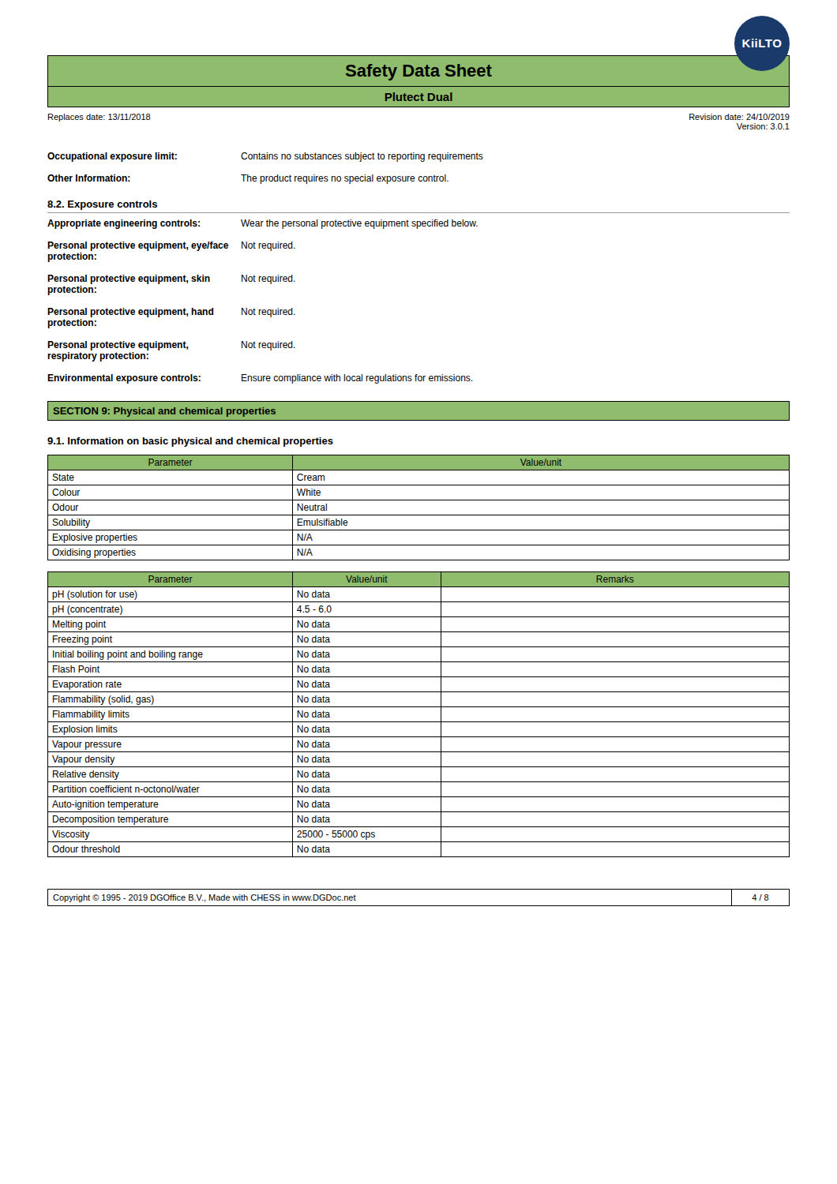KiiLTO
Safety Data Sheet
Plutect Dual
Replaces date: 13/11/2018
Revision date: 24/10/2019
Version: 3.0.1
Occupational exposure limit:
Contains no substances subject to reporting requirements
Other Information:
The product requires no special exposure control.
8.2. Exposure controls
Appropriate engineering controls:
Wear the personal protective equipment specified below.
Personal protective equipment, eye/face protection:
Not required.
Personal protective equipment, skin protection:
Not required.
Personal protective equipment, hand protection:
Not required.
Personal protective equipment, respiratory protection:
Not required.
Environmental exposure controls:
Ensure compliance with local regulations for emissions.
SECTION 9: Physical and chemical properties
9.1. Information on basic physical and chemical properties
| Parameter | Value/unit |
| --- | --- |
| State | Cream |
| Colour | White |
| Odour | Neutral |
| Solubility | Emulsifiable |
| Explosive properties | N/A |
| Oxidising properties | N/A |
| Parameter | Value/unit | Remarks |
| --- | --- | --- |
| pH (solution for use) | No data | |
| pH (concentrate) | 4.5 - 6.0 | |
| Melting point | No data | |
| Freezing point | No data | |
| Initial boiling point and boiling range | No data | |
| Flash Point | No data | |
| Evaporation rate | No data | |
| Flammability (solid, gas) | No data | |
| Flammability limits | No data | |
| Explosion limits | No data | |
| Vapour pressure | No data | |
| Vapour density | No data | |
| Relative density | No data | |
| Partition coefficient n-octonol/water | No data | |
| Auto-ignition temperature | No data | |
| Decomposition temperature | No data | |
| Viscosity | 25000 - 55000 cps | |
| Odour threshold | No data | |
4 / 8
Copyright © 1995 - 2019 DGOffice B.V., Made with CHESS in www.DGDoc.net